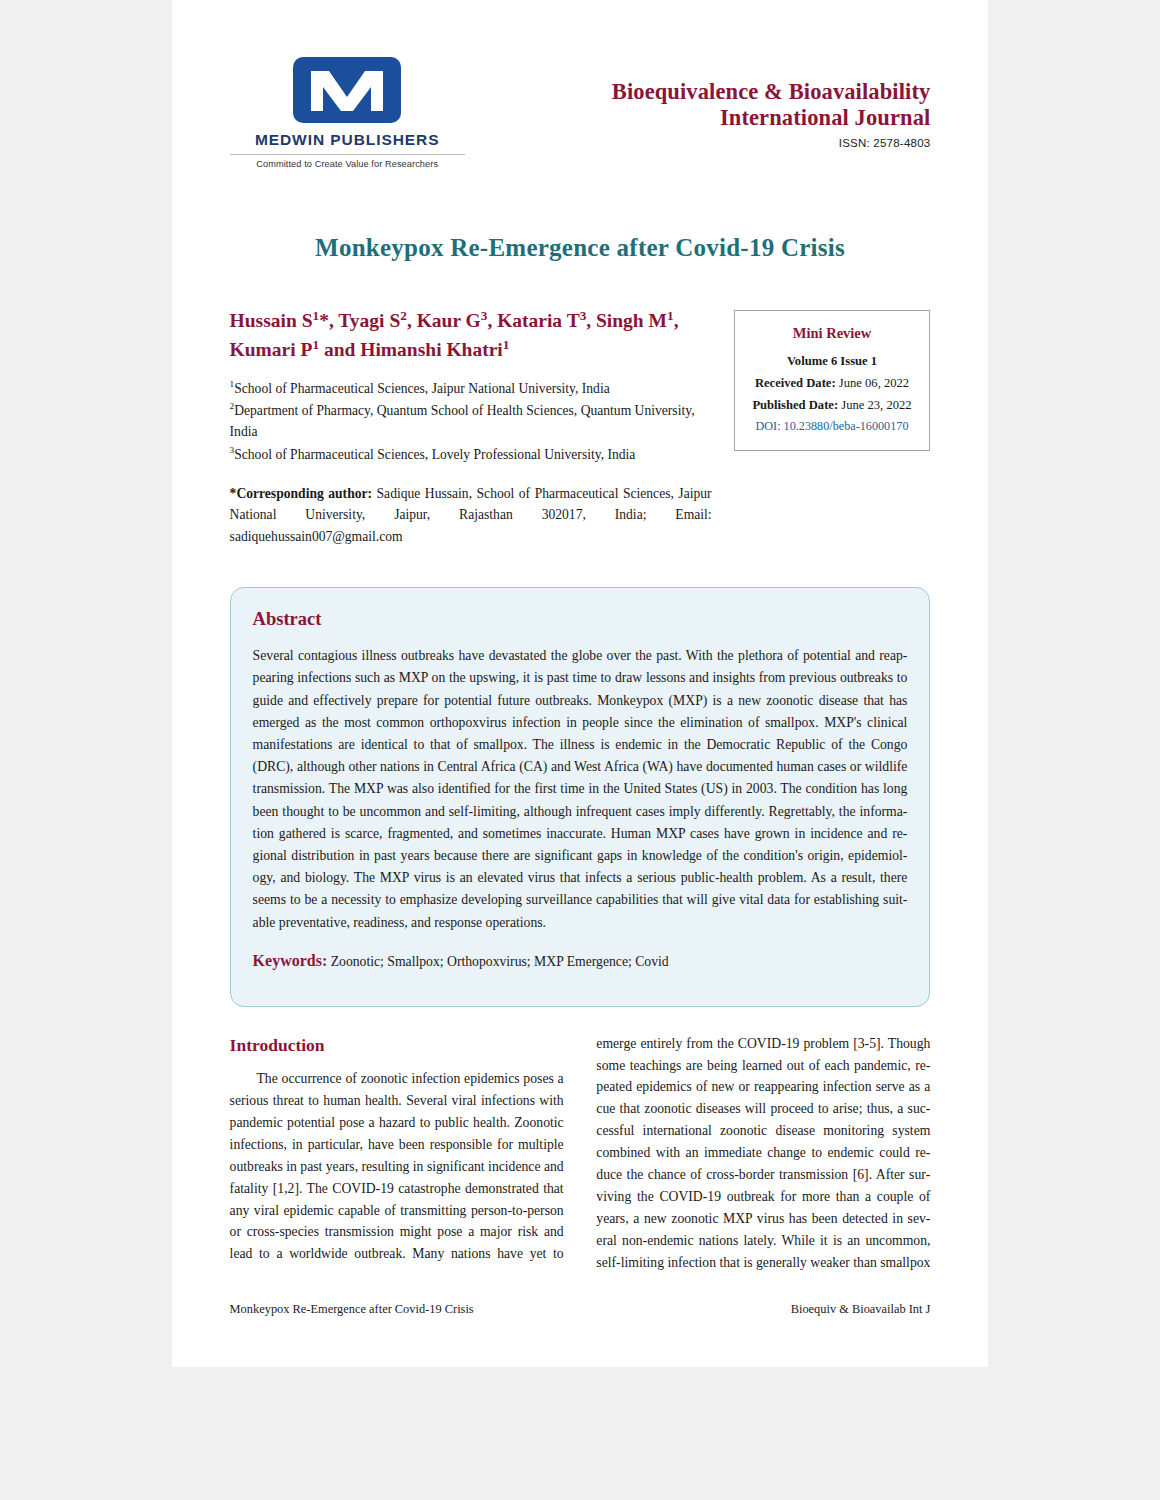MEDWIN PUBLISHERS
Committed to Create Value for Researchers
Bioequivalence & Bioavailability International Journal
ISSN: 2578-4803
Monkeypox Re-Emergence after Covid-19 Crisis
Hussain S1*, Tyagi S2, Kaur G3, Kataria T3, Singh M1, Kumari P1 and Himanshi Khatri1
1School of Pharmaceutical Sciences, Jaipur National University, India
2Department of Pharmacy, Quantum School of Health Sciences, Quantum University, India
3School of Pharmaceutical Sciences, Lovely Professional University, India
*Corresponding author: Sadique Hussain, School of Pharmaceutical Sciences, Jaipur National University, Jaipur, Rajasthan 302017, India; Email: sadiquehussain007@gmail.com
Mini Review
Volume 6 Issue 1
Received Date: June 06, 2022
Published Date: June 23, 2022
DOI: 10.23880/beba-16000170
Abstract
Several contagious illness outbreaks have devastated the globe over the past. With the plethora of potential and reappearing infections such as MXP on the upswing, it is past time to draw lessons and insights from previous outbreaks to guide and effectively prepare for potential future outbreaks. Monkeypox (MXP) is a new zoonotic disease that has emerged as the most common orthopoxvirus infection in people since the elimination of smallpox. MXP's clinical manifestations are identical to that of smallpox. The illness is endemic in the Democratic Republic of the Congo (DRC), although other nations in Central Africa (CA) and West Africa (WA) have documented human cases or wildlife transmission. The MXP was also identified for the first time in the United States (US) in 2003. The condition has long been thought to be uncommon and self-limiting, although infrequent cases imply differently. Regrettably, the information gathered is scarce, fragmented, and sometimes inaccurate. Human MXP cases have grown in incidence and regional distribution in past years because there are significant gaps in knowledge of the condition's origin, epidemiology, and biology. The MXP virus is an elevated virus that infects a serious public-health problem. As a result, there seems to be a necessity to emphasize developing surveillance capabilities that will give vital data for establishing suitable preventative, readiness, and response operations.
Keywords: Zoonotic; Smallpox; Orthopoxvirus; MXP Emergence; Covid
Introduction
The occurrence of zoonotic infection epidemics poses a serious threat to human health. Several viral infections with pandemic potential pose a hazard to public health. Zoonotic infections, in particular, have been responsible for multiple outbreaks in past years, resulting in significant incidence and fatality [1,2]. The COVID-19 catastrophe demonstrated that any viral epidemic capable of transmitting person-to-person or cross-species transmission might pose a major risk and lead to a worldwide outbreak. Many nations have yet to emerge entirely from the COVID-19 problem [3-5]. Though some teachings are being learned out of each pandemic, repeated epidemics of new or reappearing infection serve as a cue that zoonotic diseases will proceed to arise; thus, a successful international zoonotic disease monitoring system combined with an immediate change to endemic could reduce the chance of cross-border transmission [6]. After surviving the COVID-19 outbreak for more than a couple of years, a new zoonotic MXP virus has been detected in several non-endemic nations lately. While it is an uncommon, self-limiting infection that is generally weaker than smallpox
Monkeypox Re-Emergence after Covid-19 Crisis
Bioequiv & Bioavailab Int J